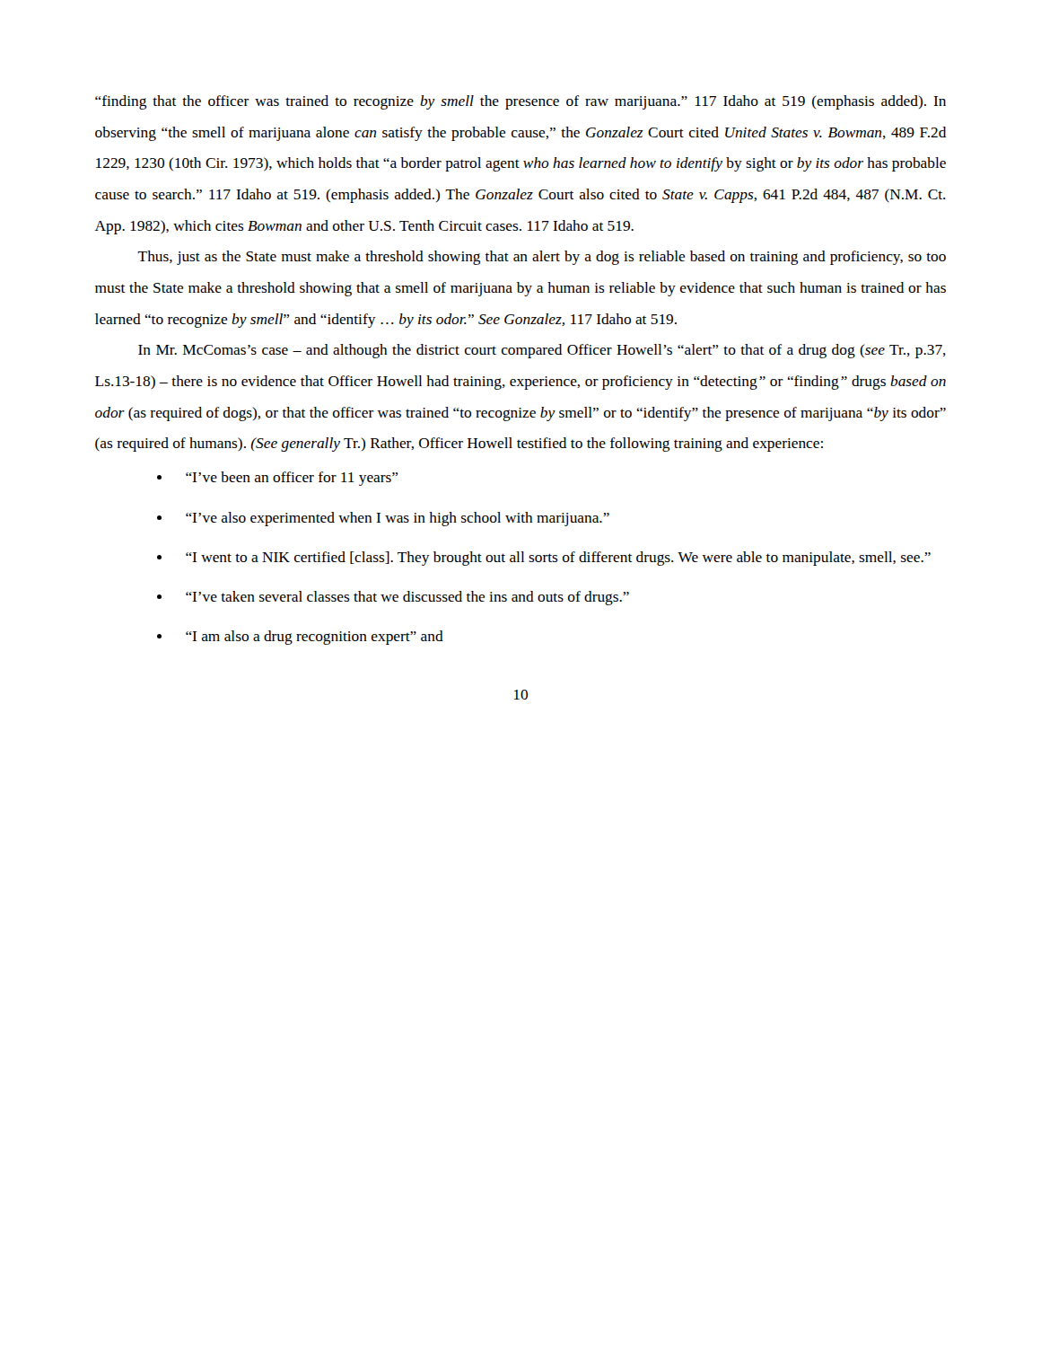“finding that the officer was trained to recognize by smell the presence of raw marijuana.” 117 Idaho at 519 (emphasis added). In observing “the smell of marijuana alone can satisfy the probable cause,” the Gonzalez Court cited United States v. Bowman, 489 F.2d 1229, 1230 (10th Cir. 1973), which holds that “a border patrol agent who has learned how to identify by sight or by its odor has probable cause to search.” 117 Idaho at 519. (emphasis added.) The Gonzalez Court also cited to State v. Capps, 641 P.2d 484, 487 (N.M. Ct. App. 1982), which cites Bowman and other U.S. Tenth Circuit cases. 117 Idaho at 519.
Thus, just as the State must make a threshold showing that an alert by a dog is reliable based on training and proficiency, so too must the State make a threshold showing that a smell of marijuana by a human is reliable by evidence that such human is trained or has learned “to recognize by smell” and “identify … by its odor.” See Gonzalez, 117 Idaho at 519.
In Mr. McComas’s case – and although the district court compared Officer Howell’s “alert” to that of a drug dog (see Tr., p.37, Ls.13-18) – there is no evidence that Officer Howell had training, experience, or proficiency in “detecting” or “finding” drugs based on odor (as required of dogs), or that the officer was trained “to recognize by smell” or to “identify” the presence of marijuana “by its odor” (as required of humans). (See generally Tr.) Rather, Officer Howell testified to the following training and experience:
“I’ve been an officer for 11 years”
“I’ve also experimented when I was in high school with marijuana.”
“I went to a NIK certified [class]. They brought out all sorts of different drugs. We were able to manipulate, smell, see.”
“I’ve taken several classes that we discussed the ins and outs of drugs.”
“I am also a drug recognition expert” and
10